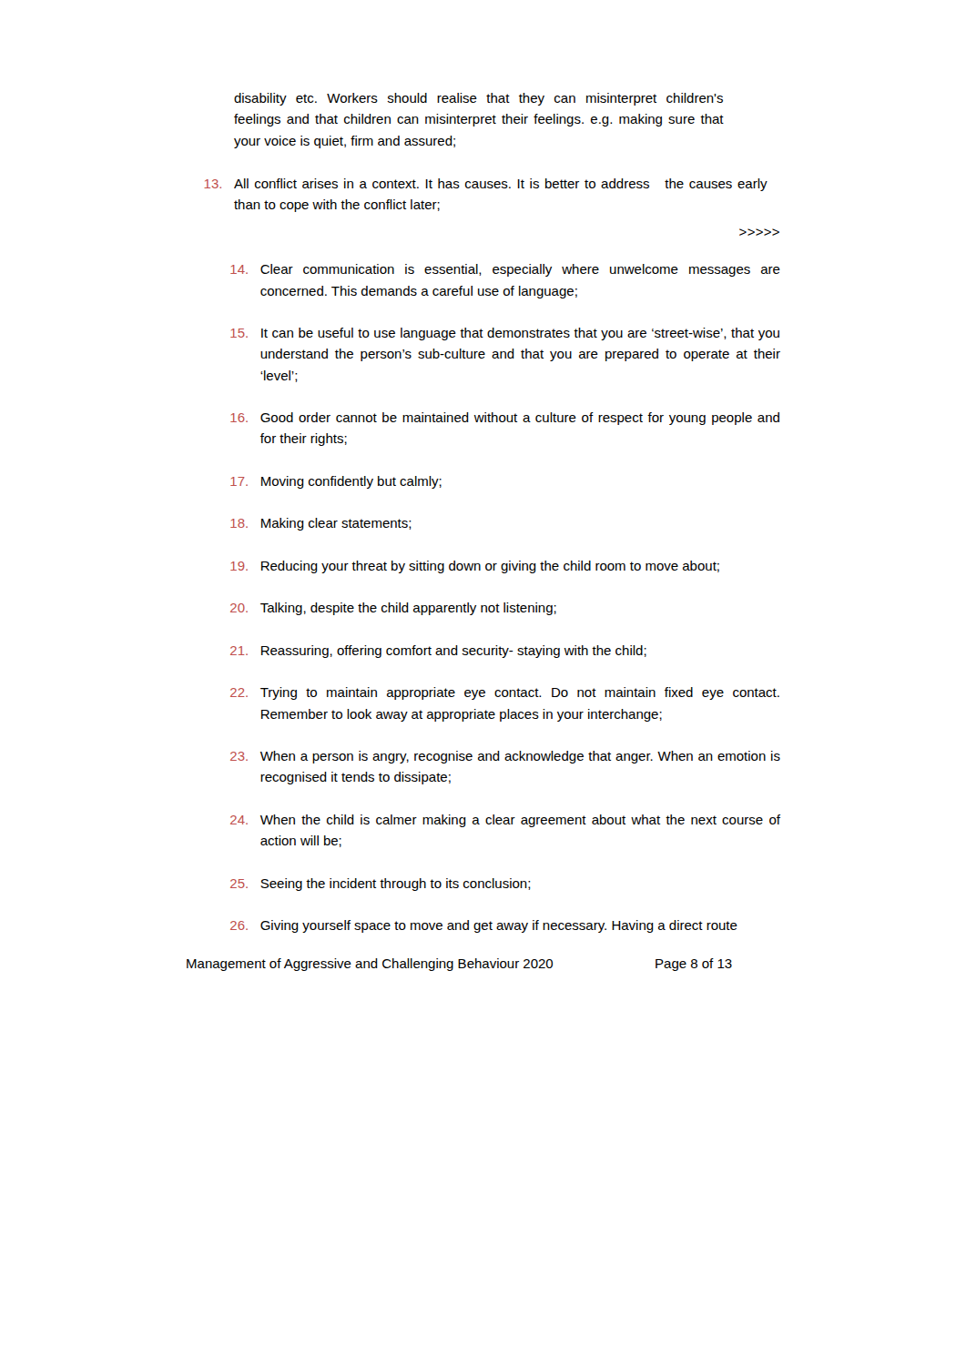disability etc. Workers should realise that they can misinterpret children's feelings and that children can misinterpret their feelings. e.g. making sure that your voice is quiet, firm and assured;
13. All conflict arises in a context. It has causes. It is better to address the causes early than to cope with the conflict later;
>>>>>
14. Clear communication is essential, especially where unwelcome messages are concerned. This demands a careful use of language;
15. It can be useful to use language that demonstrates that you are ‘street-wise’, that you understand the person’s sub-culture and that you are prepared to operate at their ‘level’;
16. Good order cannot be maintained without a culture of respect for young people and for their rights;
17. Moving confidently but calmly;
18. Making clear statements;
19. Reducing your threat by sitting down or giving the child room to move about;
20. Talking, despite the child apparently not listening;
21. Reassuring, offering comfort and security- staying with the child;
22. Trying to maintain appropriate eye contact. Do not maintain fixed eye contact. Remember to look away at appropriate places in your interchange;
23. When a person is angry, recognise and acknowledge that anger. When an emotion is recognised it tends to dissipate;
24. When the child is calmer making a clear agreement about what the next course of action will be;
25. Seeing the incident through to its conclusion;
26. Giving yourself space to move and get away if necessary. Having a direct route
Management of Aggressive and Challenging Behaviour 2020 Page 8 of 13